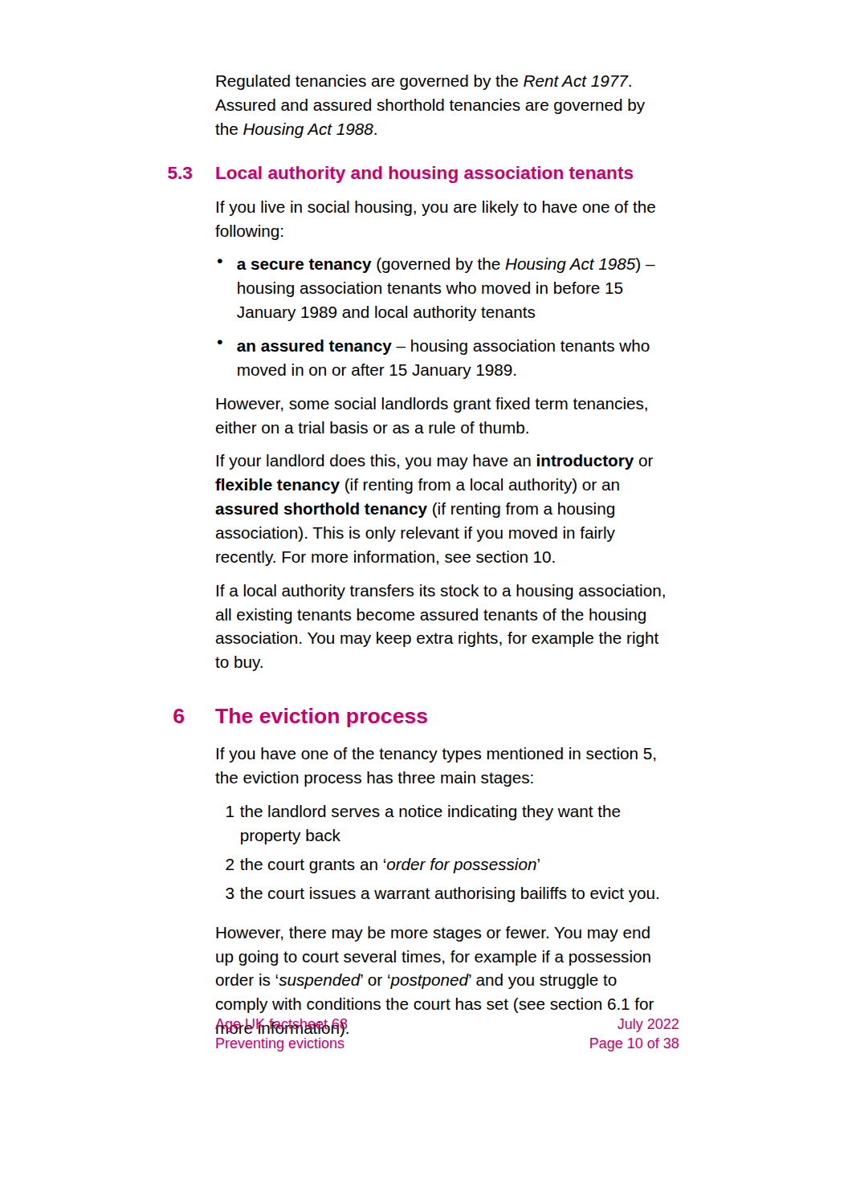Regulated tenancies are governed by the Rent Act 1977. Assured and assured shorthold tenancies are governed by the Housing Act 1988.
5.3 Local authority and housing association tenants
If you live in social housing, you are likely to have one of the following:
a secure tenancy (governed by the Housing Act 1985) – housing association tenants who moved in before 15 January 1989 and local authority tenants
an assured tenancy – housing association tenants who moved in on or after 15 January 1989.
However, some social landlords grant fixed term tenancies, either on a trial basis or as a rule of thumb.
If your landlord does this, you may have an introductory or flexible tenancy (if renting from a local authority) or an assured shorthold tenancy (if renting from a housing association). This is only relevant if you moved in fairly recently. For more information, see section 10.
If a local authority transfers its stock to a housing association, all existing tenants become assured tenants of the housing association. You may keep extra rights, for example the right to buy.
6 The eviction process
If you have one of the tenancy types mentioned in section 5, the eviction process has three main stages:
the landlord serves a notice indicating they want the property back
the court grants an ‘order for possession’
the court issues a warrant authorising bailiffs to evict you.
However, there may be more stages or fewer. You may end up going to court several times, for example if a possession order is ‘suspended’ or ‘postponed’ and you struggle to comply with conditions the court has set (see section 6.1 for more information).
Age UK factsheet 68
Preventing evictions
July 2022
Page 10 of 38